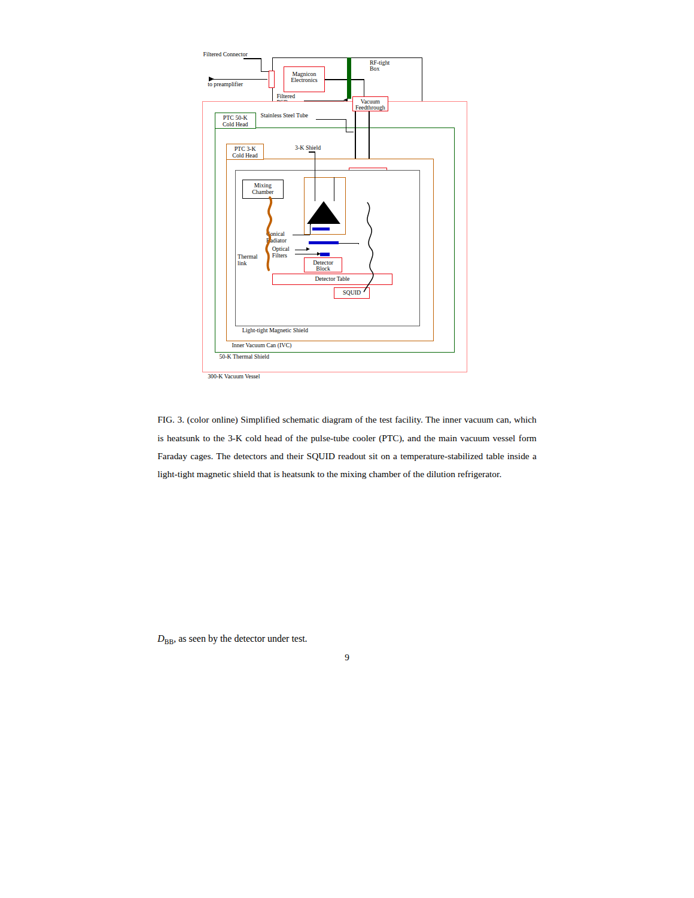RF-tight
Box
Filtered Connector
Magnicon
Electronics
Filtered
PCB
to preamplifier
300-K Vacuum Vessel
Vacuum
Feedthrough
50-K Thermal Shield
PTC 50-K
Cold Head
Stainless Steel Tube
Inner Vacuum Can (IVC)
PTC 3-K
Cold Head
Filtered
Feedthrough
Light-tight
Feedthrough
Light-tight Magnetic Shield
Mixing
Chamber
3-K Shield
Conical
Radiator
Optical
Filters
Detector
Block
Detector Table
SQUID
Thermal
link
FIG. 3. (color online) Simplified schematic diagram of the test facility. The inner vacuum can, which is heatsunk to the 3-K cold head of the pulse-tube cooler (PTC), and the main vacuum vessel form Faraday cages. The detectors and their SQUID readout sit on a temperature-stabilized table inside a light-tight magnetic shield that is heatsunk to the mixing chamber of the dilution refrigerator.
DBB, as seen by the detector under test.
9